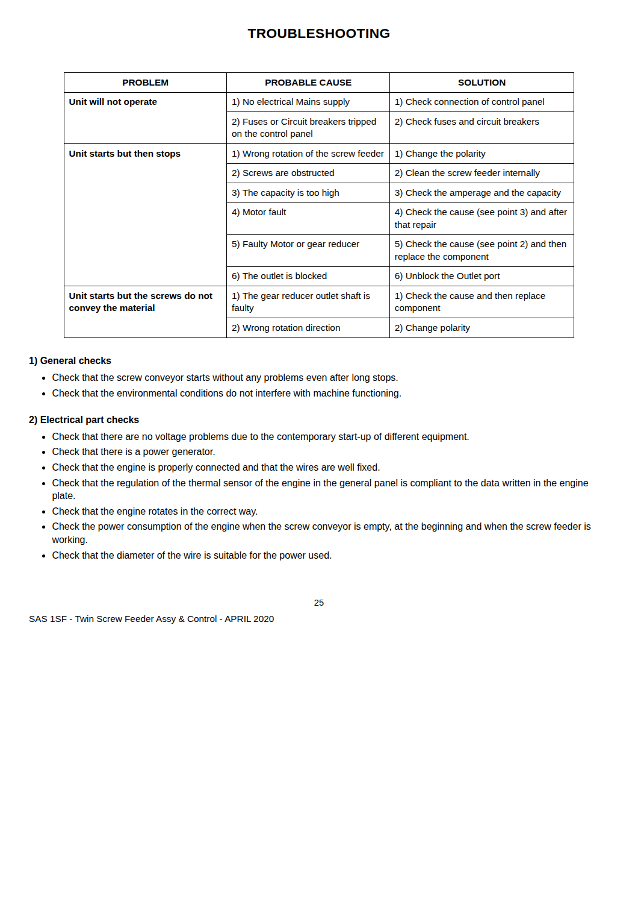TROUBLESHOOTING
| PROBLEM | PROBABLE CAUSE | SOLUTION |
| --- | --- | --- |
| Unit will not operate | 1) No electrical Mains supply | 1) Check connection of control panel |
| 2) Fuses or Circuit breakers tripped on the control panel | 2) Check fuses and circuit breakers |
| Unit starts but then stops | 1) Wrong rotation of the screw feeder | 1) Change the polarity |
| 2) Screws are obstructed | 2) Clean the screw feeder internally |
| 3) The capacity is too high | 3) Check the amperage and the capacity |
| 4) Motor fault | 4) Check the cause (see point 3) and after that repair |
| 5) Faulty Motor or gear reducer | 5) Check the cause (see point 2) and then replace the component |
| 6) The outlet is blocked | 6) Unblock the Outlet port |
| Unit starts but the screws do not convey the material | 1) The gear reducer outlet shaft is faulty | 1) Check the cause and then replace component |
| 2) Wrong rotation direction | 2) Change polarity |
1) General checks
Check that the screw conveyor starts without any problems even after long stops.
Check that the environmental conditions do not interfere with machine functioning.
2) Electrical part checks
Check that there are no voltage problems due to the contemporary start-up of different equipment.
Check that there is a power generator.
Check that the engine is properly connected and that the wires are well fixed.
Check that the regulation of the thermal sensor of the engine in the general panel is compliant to the data written in the engine plate.
Check that the engine rotates in the correct way.
Check the power consumption of the engine when the screw conveyor is empty, at the beginning and when the screw feeder is working.
Check that the diameter of the wire is suitable for the power used.
25
SAS 1SF - Twin Screw Feeder Assy & Control - APRIL 2020